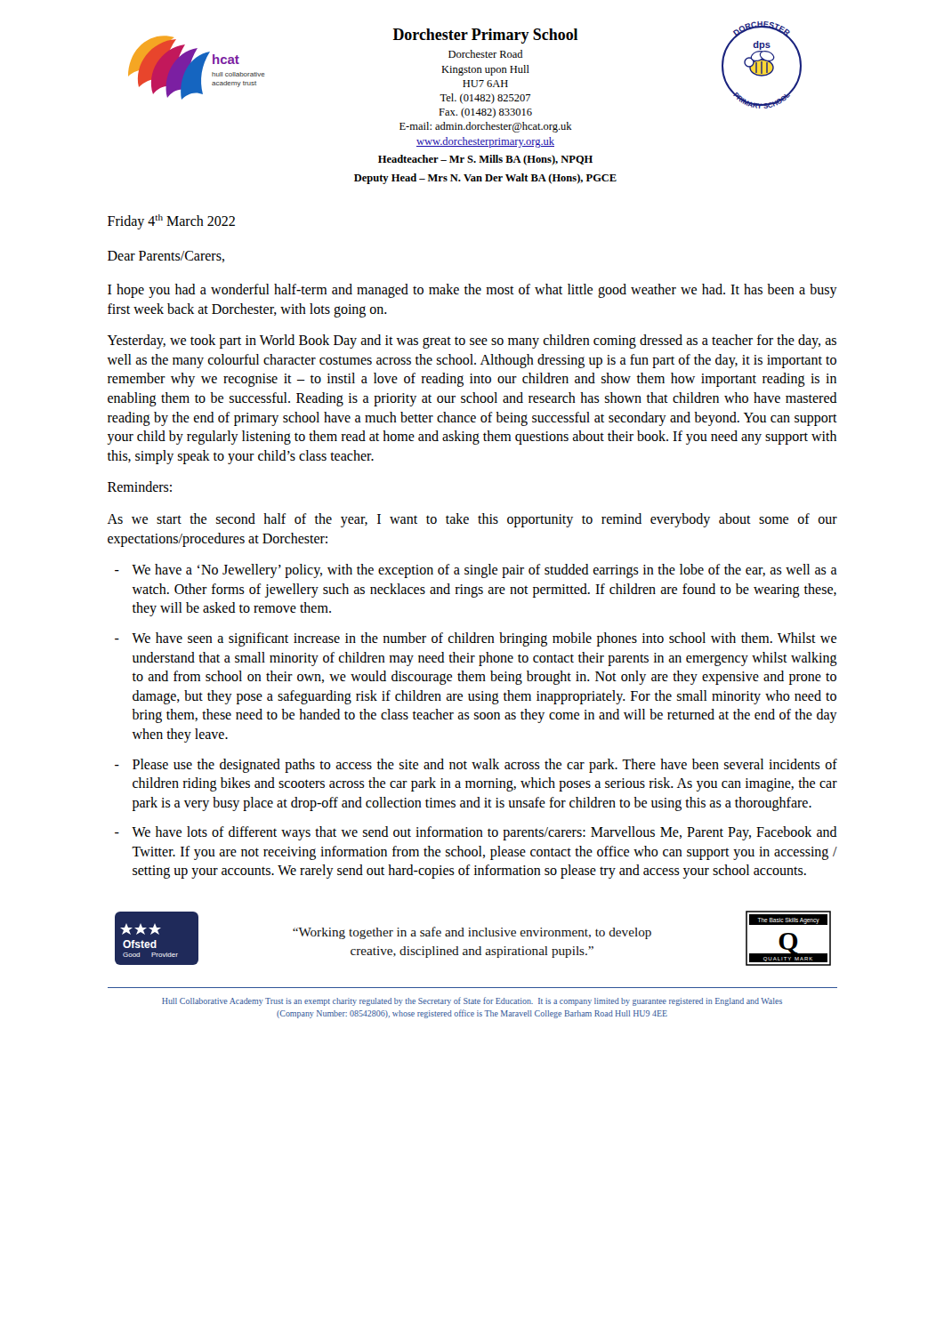hcat hull collaborative academy trust
Dorchester Primary School
Dorchester Road
Kingston upon Hull
HU7 6AH
Tel. (01482) 825207
Fax. (01482) 833016
E-mail: admin.dorchester@hcat.org.uk
www.dorchesterprimary.org.uk
Headteacher – Mr S. Mills BA (Hons), NPQH
Deputy Head – Mrs N. Van Der Walt BA (Hons), PGCE
DORCHESTER PRIMARY SCHOOL dps
Friday 4th March 2022
Dear Parents/Carers,
I hope you had a wonderful half-term and managed to make the most of what little good weather we had. It has been a busy first week back at Dorchester, with lots going on.
Yesterday, we took part in World Book Day and it was great to see so many children coming dressed as a teacher for the day, as well as the many colourful character costumes across the school. Although dressing up is a fun part of the day, it is important to remember why we recognise it – to instil a love of reading into our children and show them how important reading is in enabling them to be successful. Reading is a priority at our school and research has shown that children who have mastered reading by the end of primary school have a much better chance of being successful at secondary and beyond. You can support your child by regularly listening to them read at home and asking them questions about their book. If you need any support with this, simply speak to your child’s class teacher.
Reminders:
As we start the second half of the year, I want to take this opportunity to remind everybody about some of our expectations/procedures at Dorchester:
We have a ‘No Jewellery’ policy, with the exception of a single pair of studded earrings in the lobe of the ear, as well as a watch. Other forms of jewellery such as necklaces and rings are not permitted. If children are found to be wearing these, they will be asked to remove them.
We have seen a significant increase in the number of children bringing mobile phones into school with them. Whilst we understand that a small minority of children may need their phone to contact their parents in an emergency whilst walking to and from school on their own, we would discourage them being brought in. Not only are they expensive and prone to damage, but they pose a safeguarding risk if children are using them inappropriately. For the small minority who need to bring them, these need to be handed to the class teacher as soon as they come in and will be returned at the end of the day when they leave.
Please use the designated paths to access the site and not walk across the car park. There have been several incidents of children riding bikes and scooters across the car park in a morning, which poses a serious risk. As you can imagine, the car park is a very busy place at drop-off and collection times and it is unsafe for children to be using this as a thoroughfare.
We have lots of different ways that we send out information to parents/carers: Marvellous Me, Parent Pay, Facebook and Twitter. If you are not receiving information from the school, please contact the office who can support you in accessing / setting up your accounts. We rarely send out hard-copies of information so please try and access your school accounts.
Ofsted Good Provider
“Working together in a safe and inclusive environment, to develop
creative, disciplined and aspirational pupils.”
The Basic Skills Agency Q QUALITY MARK
Hull Collaborative Academy Trust is an exempt charity regulated by the Secretary of State for Education. It is a company limited by guarantee registered in England and Wales
(Company Number: 08542806), whose registered office is The Maravell College Barham Road Hull HU9 4EE